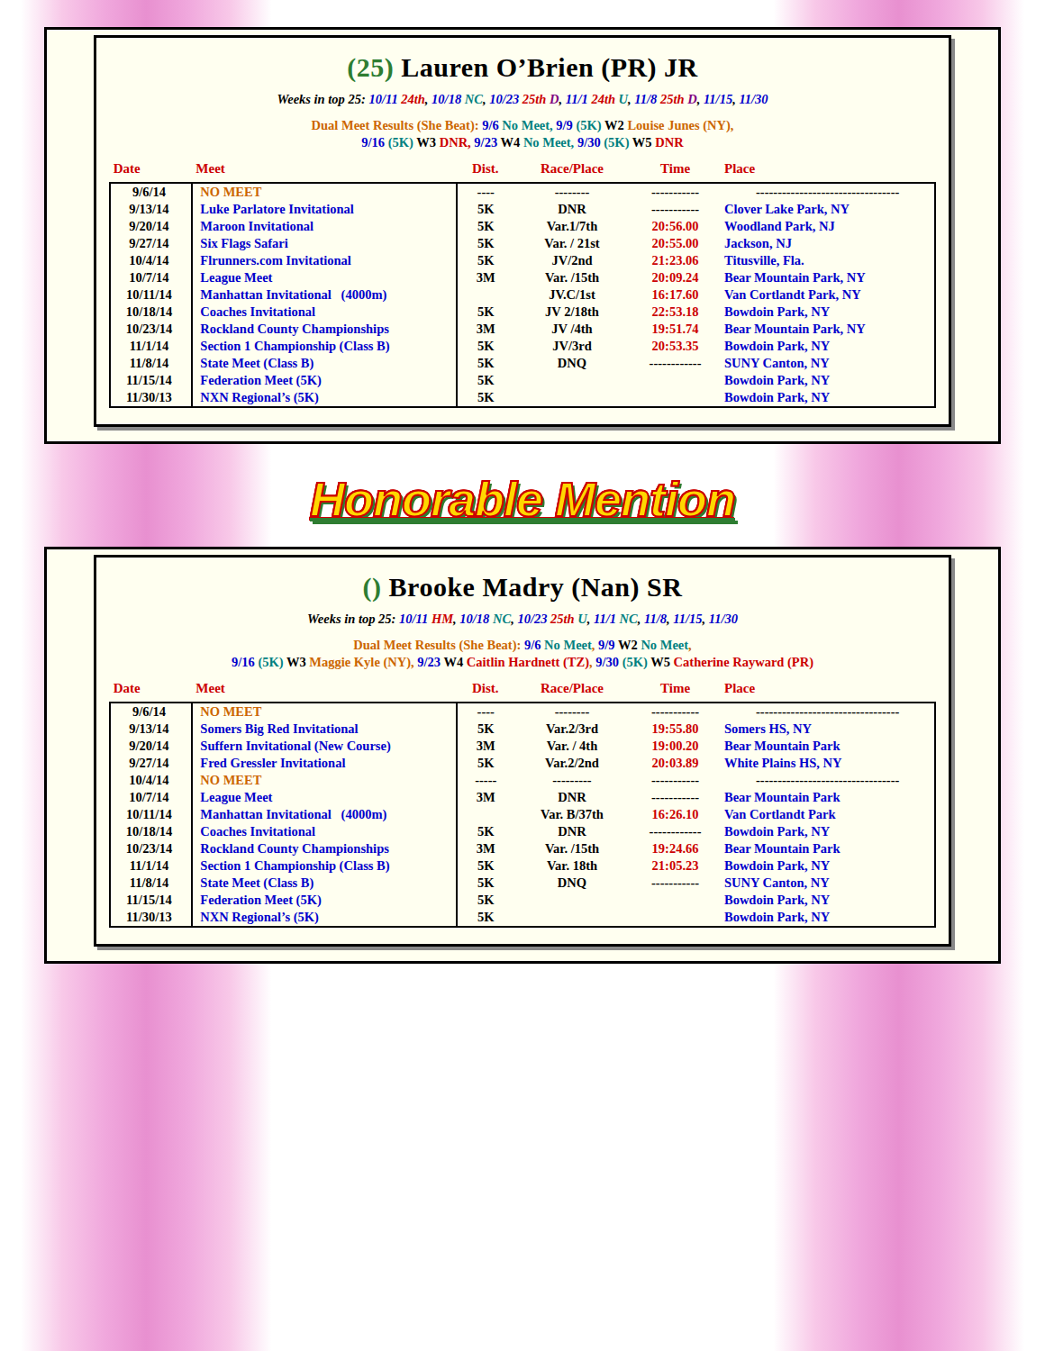(25) Lauren O’Brien (PR) JR
Weeks in top 25: 10/11 24th, 10/18 NC, 10/23 25th D, 11/1 24th U, 11/8 25th D, 11/15, 11/30
Dual Meet Results (She Beat): 9/6 No Meet, 9/9 (5K) W2 Louise Junes (NY),
9/16 (5K) W3 DNR, 9/23 W4 No Meet, 9/30 (5K) W5 DNR
| Date | Meet | Dist. | Race/Place | Time | Place |
| --- | --- | --- | --- | --- | --- |
| 9/6/14 | NO MEET | ---- | -------- | ----------- | --------------------------------- |
| 9/13/14 | Luke Parlatore Invitational | 5K | DNR | ----------- | Clover Lake Park, NY |
| 9/20/14 | Maroon Invitational | 5K | Var.1/7th | 20:56.00 | Woodland Park, NJ |
| 9/27/14 | Six Flags Safari | 5K | Var. / 21st | 20:55.00 | Jackson, NJ |
| 10/4/14 | Flrunners.com Invitational | 5K | JV/2nd | 21:23.06 | Titusville, Fla. |
| 10/7/14 | League Meet | 3M | Var. /15th | 20:09.24 | Bear Mountain Park, NY |
| 10/11/14 | Manhattan Invitational (4000m) | | JV.C/1st | 16:17.60 | Van Cortlandt Park, NY |
| 10/18/14 | Coaches Invitational | 5K | JV 2/18th | 22:53.18 | Bowdoin Park, NY |
| 10/23/14 | Rockland County Championships | 3M | JV /4th | 19:51.74 | Bear Mountain Park, NY |
| 11/1/14 | Section 1 Championship (Class B) | 5K | JV/3rd | 20:53.35 | Bowdoin Park, NY |
| 11/8/14 | State Meet (Class B) | 5K | DNQ | ------------ | SUNY Canton, NY |
| 11/15/14 | Federation Meet (5K) | 5K | | | Bowdoin Park, NY |
| 11/30/13 | NXN Regional’s (5K) | 5K | | | Bowdoin Park, NY |
Honorable Mention
() Brooke Madry (Nan) SR
Weeks in top 25: 10/11 HM, 10/18 NC, 10/23 25th U, 11/1 NC, 11/8, 11/15, 11/30
Dual Meet Results (She Beat): 9/6 No Meet, 9/9 W2 No Meet,
9/16 (5K) W3 Maggie Kyle (NY), 9/23 W4 Caitlin Hardnett (TZ), 9/30 (5K) W5 Catherine Rayward (PR)
| Date | Meet | Dist. | Race/Place | Time | Place |
| --- | --- | --- | --- | --- | --- |
| 9/6/14 | NO MEET | ---- | -------- | ----------- | --------------------------------- |
| 9/13/14 | Somers Big Red Invitational | 5K | Var.2/3rd | 19:55.80 | Somers HS, NY |
| 9/20/14 | Suffern Invitational (New Course) | 3M | Var. / 4th | 19:00.20 | Bear Mountain Park |
| 9/27/14 | Fred Gressler Invitational | 5K | Var.2/2nd | 20:03.89 | White Plains HS, NY |
| 10/4/14 | NO MEET | ----- | --------- | ----------- | --------------------------------- |
| 10/7/14 | League Meet | 3M | DNR | ----------- | Bear Mountain Park |
| 10/11/14 | Manhattan Invitational (4000m) | | Var. B/37th | 16:26.10 | Van Cortlandt Park |
| 10/18/14 | Coaches Invitational | 5K | DNR | ------------ | Bowdoin Park, NY |
| 10/23/14 | Rockland County Championships | 3M | Var. /15th | 19:24.66 | Bear Mountain Park |
| 11/1/14 | Section 1 Championship (Class B) | 5K | Var. 18th | 21:05.23 | Bowdoin Park, NY |
| 11/8/14 | State Meet (Class B) | 5K | DNQ | ----------- | SUNY Canton, NY |
| 11/15/14 | Federation Meet (5K) | 5K | | | Bowdoin Park, NY |
| 11/30/13 | NXN Regional’s (5K) | 5K | | | Bowdoin Park, NY |